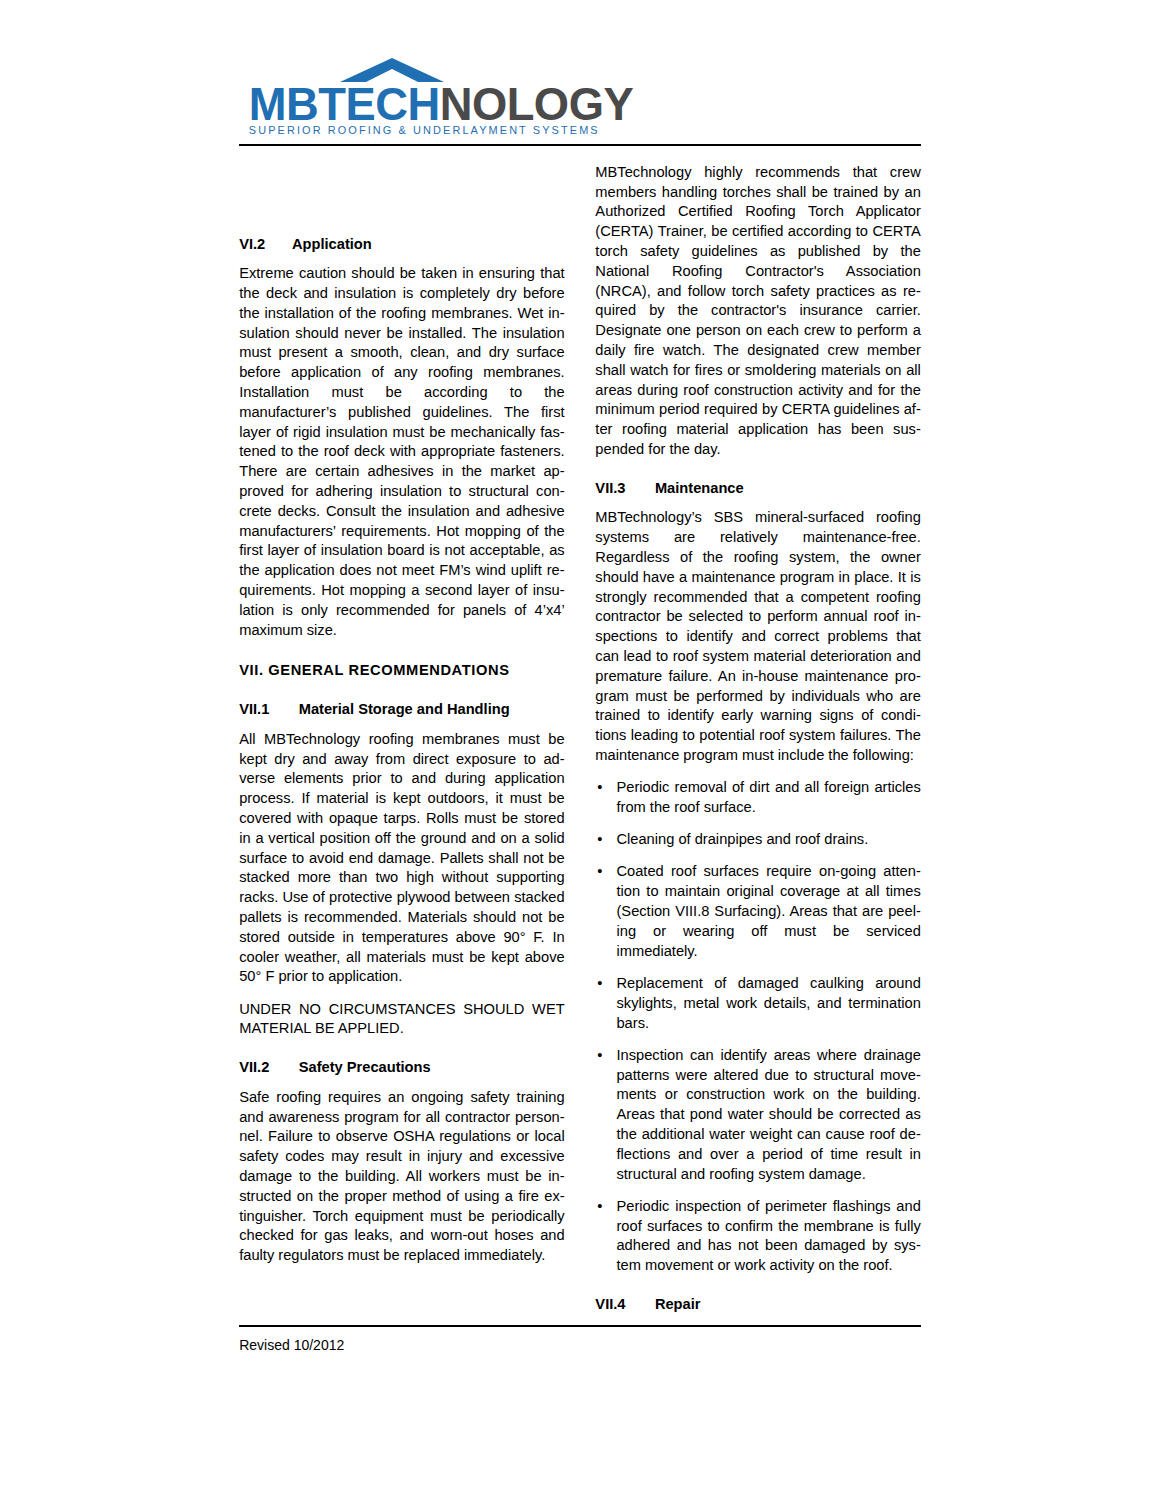MB TECH NOLOGY SUPERIOR ROOFING & UNDERLAYMENT SYSTEMS
VI.2 Application
Extreme caution should be taken in ensuring that the deck and insulation is completely dry before the installation of the roofing membranes. Wet insulation should never be installed. The insulation must present a smooth, clean, and dry surface before application of any roofing membranes. Installation must be according to the manufacturer’s published guidelines. The first layer of rigid insulation must be mechanically fastened to the roof deck with appropriate fasteners. There are certain adhesives in the market approved for adhering insulation to structural concrete decks. Consult the insulation and adhesive manufacturers’ requirements. Hot mopping of the first layer of insulation board is not acceptable, as the application does not meet FM’s wind uplift requirements. Hot mopping a second layer of insulation is only recommended for panels of 4’x4’ maximum size.
VII. GENERAL RECOMMENDATIONS
VII.1 Material Storage and Handling
All MBTechnology roofing membranes must be kept dry and away from direct exposure to adverse elements prior to and during application process. If material is kept outdoors, it must be covered with opaque tarps. Rolls must be stored in a vertical position off the ground and on a solid surface to avoid end damage. Pallets shall not be stacked more than two high without supporting racks. Use of protective plywood between stacked pallets is recommended. Materials should not be stored outside in temperatures above 90° F. In cooler weather, all materials must be kept above 50° F prior to application.
Under no circumstances should wet material be applied.
VII.2 Safety Precautions
Safe roofing requires an ongoing safety training and awareness program for all contractor personnel. Failure to observe OSHA regulations or local safety codes may result in injury and excessive damage to the building. All workers must be instructed on the proper method of using a fire extinguisher. Torch equipment must be periodically checked for gas leaks, and worn-out hoses and faulty regulators must be replaced immediately.
MBTechnology highly recommends that crew members handling torches shall be trained by an Authorized Certified Roofing Torch Applicator (CERTA) Trainer, be certified according to CERTA torch safety guidelines as published by the National Roofing Contractor's Association (NRCA), and follow torch safety practices as required by the contractor's insurance carrier. Designate one person on each crew to perform a daily fire watch. The designated crew member shall watch for fires or smoldering materials on all areas during roof construction activity and for the minimum period required by CERTA guidelines after roofing material application has been suspended for the day.
VII.3 Maintenance
MBTechnology’s SBS mineral-surfaced roofing systems are relatively maintenance-free. Regardless of the roofing system, the owner should have a maintenance program in place. It is strongly recommended that a competent roofing contractor be selected to perform annual roof inspections to identify and correct problems that can lead to roof system material deterioration and premature failure. An in-house maintenance program must be performed by individuals who are trained to identify early warning signs of conditions leading to potential roof system failures. The maintenance program must include the following:
Periodic removal of dirt and all foreign articles from the roof surface.
Cleaning of drainpipes and roof drains.
Coated roof surfaces require on-going attention to maintain original coverage at all times (Section VIII.8 Surfacing). Areas that are peeling or wearing off must be serviced immediately.
Replacement of damaged caulking around skylights, metal work details, and termination bars.
Inspection can identify areas where drainage patterns were altered due to structural movements or construction work on the building. Areas that pond water should be corrected as the additional water weight can cause roof deflections and over a period of time result in structural and roofing system damage.
Periodic inspection of perimeter flashings and roof surfaces to confirm the membrane is fully adhered and has not been damaged by system movement or work activity on the roof.
VII.4 Repair
Revised 10/2012